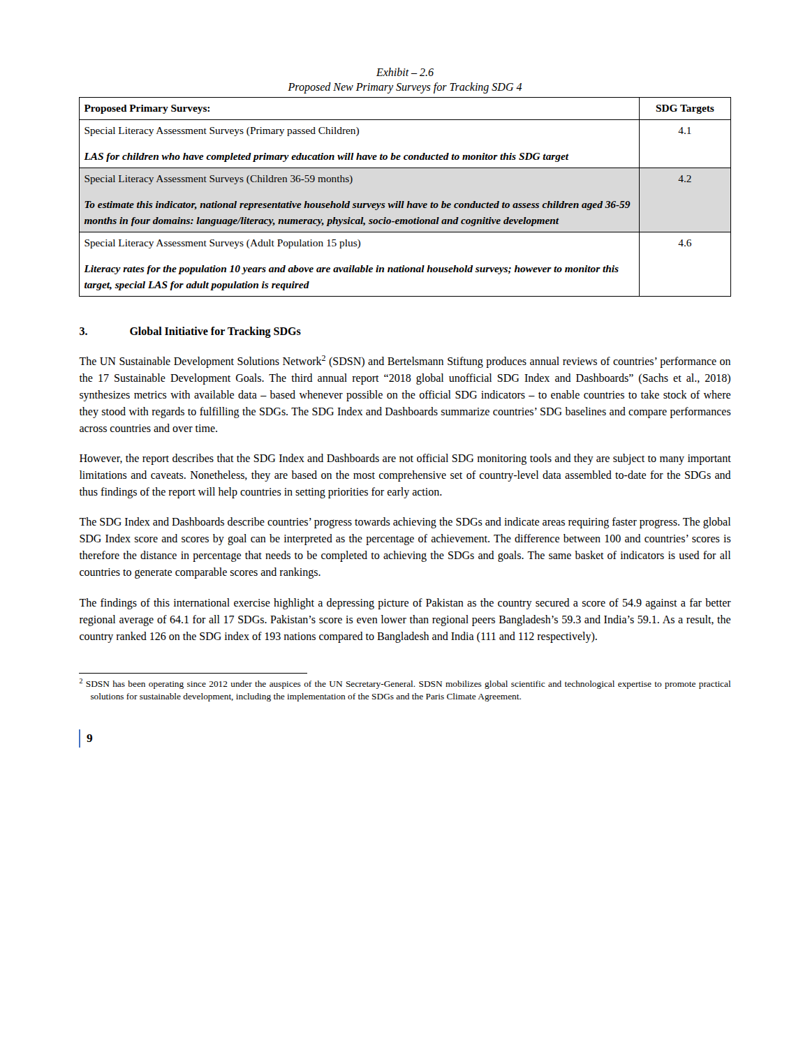Exhibit – 2.6
Proposed New Primary Surveys for Tracking SDG 4
| Proposed Primary Surveys: | SDG Targets |
| --- | --- |
| Special Literacy Assessment Surveys (Primary passed Children) LAS for children who have completed primary education will have to be conducted to monitor this SDG target | 4.1 |
| Special Literacy Assessment Surveys (Children 36-59 months) To estimate this indicator, national representative household surveys will have to be conducted to assess children aged 36-59 months in four domains: language/literacy, numeracy, physical, socio-emotional and cognitive development | 4.2 |
| Special Literacy Assessment Surveys (Adult Population 15 plus) Literacy rates for the population 10 years and above are available in national household surveys; however to monitor this target, special LAS for adult population is required | 4.6 |
3. Global Initiative for Tracking SDGs
The UN Sustainable Development Solutions Network2 (SDSN) and Bertelsmann Stiftung produces annual reviews of countries’ performance on the 17 Sustainable Development Goals. The third annual report “2018 global unofficial SDG Index and Dashboards” (Sachs et al., 2018) synthesizes metrics with available data – based whenever possible on the official SDG indicators – to enable countries to take stock of where they stood with regards to fulfilling the SDGs. The SDG Index and Dashboards summarize countries’ SDG baselines and compare performances across countries and over time.
However, the report describes that the SDG Index and Dashboards are not official SDG monitoring tools and they are subject to many important limitations and caveats. Nonetheless, they are based on the most comprehensive set of country-level data assembled to-date for the SDGs and thus findings of the report will help countries in setting priorities for early action.
The SDG Index and Dashboards describe countries’ progress towards achieving the SDGs and indicate areas requiring faster progress. The global SDG Index score and scores by goal can be interpreted as the percentage of achievement. The difference between 100 and countries’ scores is therefore the distance in percentage that needs to be completed to achieving the SDGs and goals. The same basket of indicators is used for all countries to generate comparable scores and rankings.
The findings of this international exercise highlight a depressing picture of Pakistan as the country secured a score of 54.9 against a far better regional average of 64.1 for all 17 SDGs. Pakistan’s score is even lower than regional peers Bangladesh’s 59.3 and India’s 59.1. As a result, the country ranked 126 on the SDG index of 193 nations compared to Bangladesh and India (111 and 112 respectively).
2 SDSN has been operating since 2012 under the auspices of the UN Secretary-General. SDSN mobilizes global scientific and technological expertise to promote practical solutions for sustainable development, including the implementation of the SDGs and the Paris Climate Agreement.
9